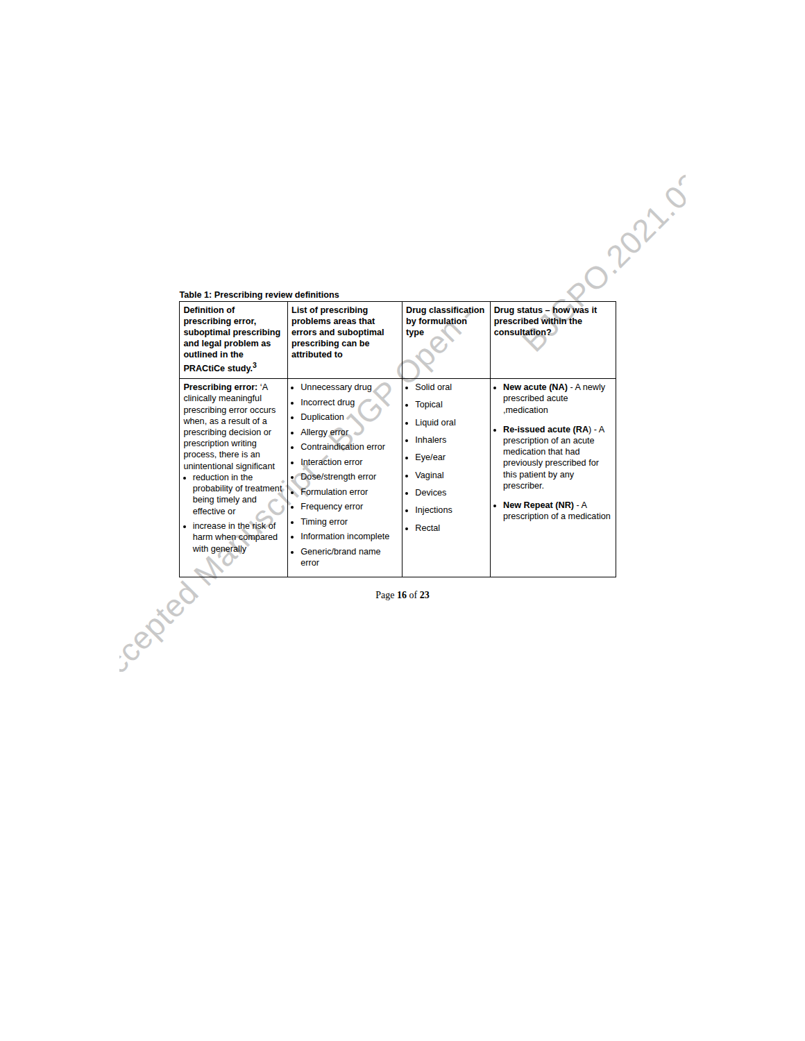BJGPO.2021.0231
Accepted Manuscript - BJGP Open -
Table 1: Prescribing review definitions
| Definition of prescribing error, suboptimal prescribing and legal problem as outlined in the PRACtiCe study. 3 | List of prescribing problems areas that errors and suboptimal prescribing can be attributed to | Drug classification by formulation type | Drug status – how was it prescribed within the consultation? |
| --- | --- | --- | --- |
| Prescribing error: ‘A clinically meaningful prescribing error occurs when, as a result of a prescribing decision or prescription writing process, there is an unintentional significant reduction in the probability of treatment being timely and effective or increase in the risk of harm when compared with generally | Unnecessary drug Incorrect drug Duplication Allergy error Contraindication error Interaction error Dose/strength error Formulation error Frequency error Timing error Information incomplete Generic/brand name error | Solid oral Topical Liquid oral Inhalers Eye/ear Vaginal Devices Injections Rectal | New acute (NA) - A newly prescribed acute ,medication Re-issued acute (RA ) - A prescription of an acute medication that had previously prescribed for this patient by any prescriber. New Repeat (NR) - A prescription of a medication |
Page 16 of 23